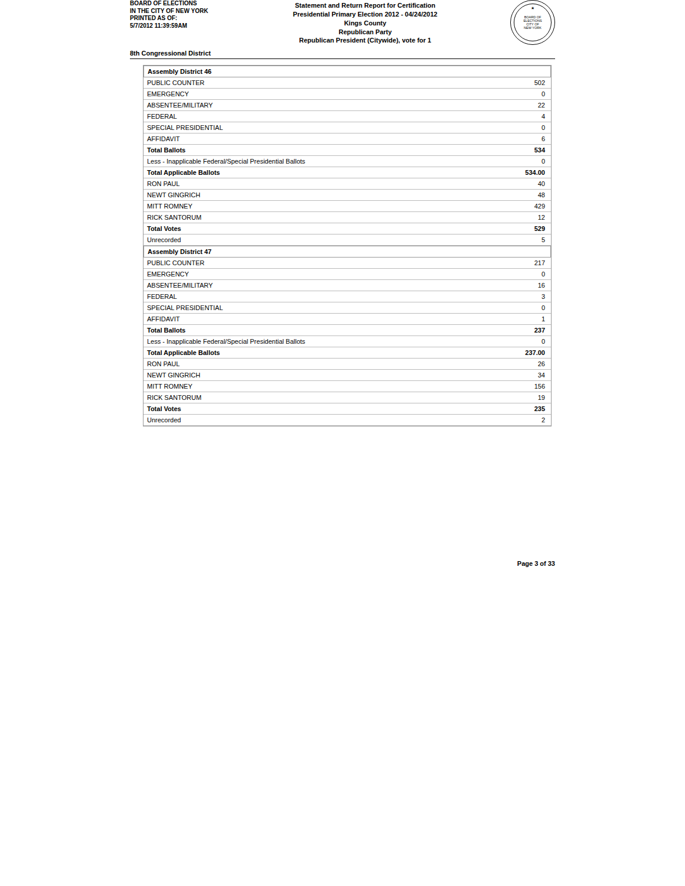BOARD OF ELECTIONS
IN THE CITY OF NEW YORK
PRINTED AS OF:
5/7/2012 11:39:59AM
Statement and Return Report for Certification
Presidential Primary Election 2012 - 04/24/2012
Kings County
Republican Party
Republican President (Citywide), vote for 1
★
BOARD OF ELECTIONS
CITY OF
NEW YORK
8th Congressional District
Assembly District 46
| PUBLIC COUNTER | 502 |
| EMERGENCY | 0 |
| ABSENTEE/MILITARY | 22 |
| FEDERAL | 4 |
| SPECIAL PRESIDENTIAL | 0 |
| AFFIDAVIT | 6 |
| Total Ballots | 534 |
| Less - Inapplicable Federal/Special Presidential Ballots | 0 |
| Total Applicable Ballots | 534.00 |
| RON PAUL | 40 |
| NEWT GINGRICH | 48 |
| MITT ROMNEY | 429 |
| RICK SANTORUM | 12 |
| Total Votes | 529 |
| Unrecorded | 5 |
Assembly District 47
| PUBLIC COUNTER | 217 |
| EMERGENCY | 0 |
| ABSENTEE/MILITARY | 16 |
| FEDERAL | 3 |
| SPECIAL PRESIDENTIAL | 0 |
| AFFIDAVIT | 1 |
| Total Ballots | 237 |
| Less - Inapplicable Federal/Special Presidential Ballots | 0 |
| Total Applicable Ballots | 237.00 |
| RON PAUL | 26 |
| NEWT GINGRICH | 34 |
| MITT ROMNEY | 156 |
| RICK SANTORUM | 19 |
| Total Votes | 235 |
| Unrecorded | 2 |
Page 3 of 33